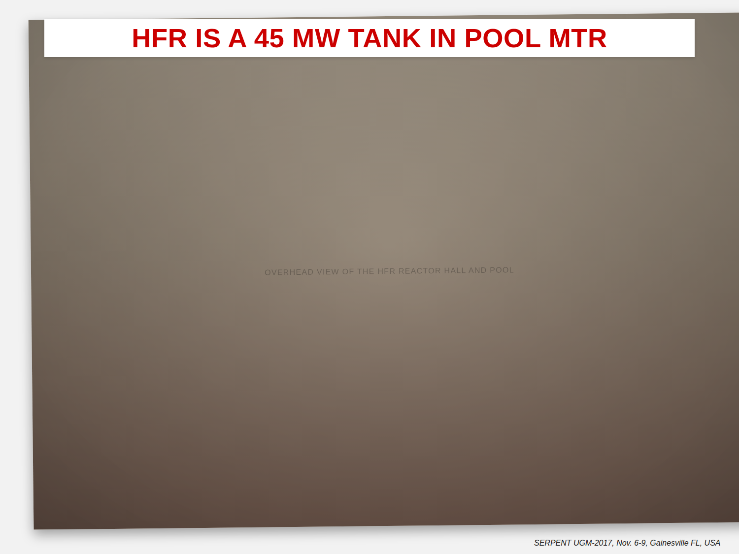Overhead view of the HFR reactor hall and pool
HFR is a 45 MW Tank in Pool MTR
SERPENT UGM-2017, Nov. 6-9, Gainesville FL, USA